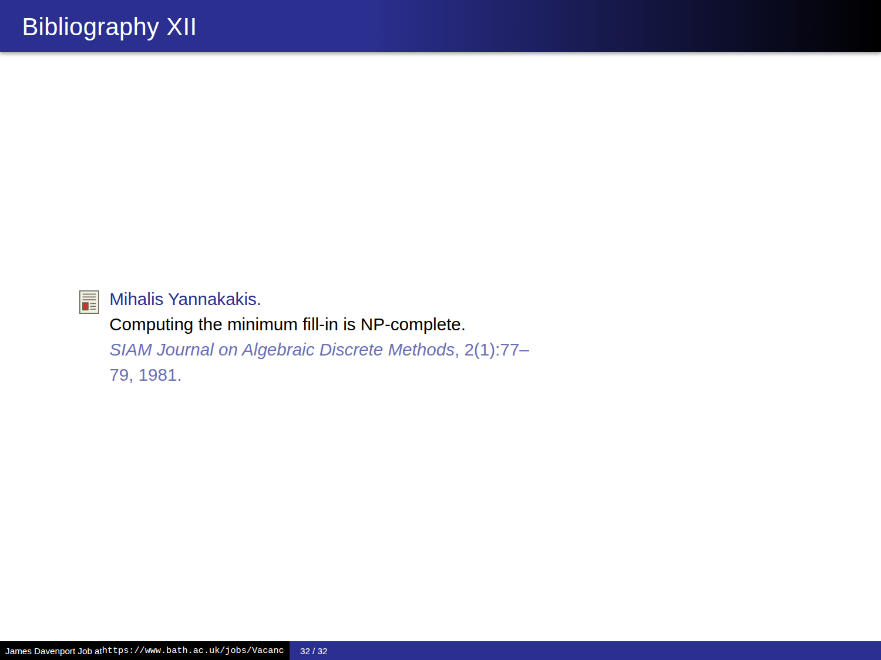Bibliography XII
Mihalis Yannakakis.
Computing the minimum fill-in is NP-complete.
SIAM Journal on Algebraic Discrete Methods, 2(1):77–79, 1981.
James Davenport Job at https://www.bath.ac.uk/jobs/Vacanc
32 / 32